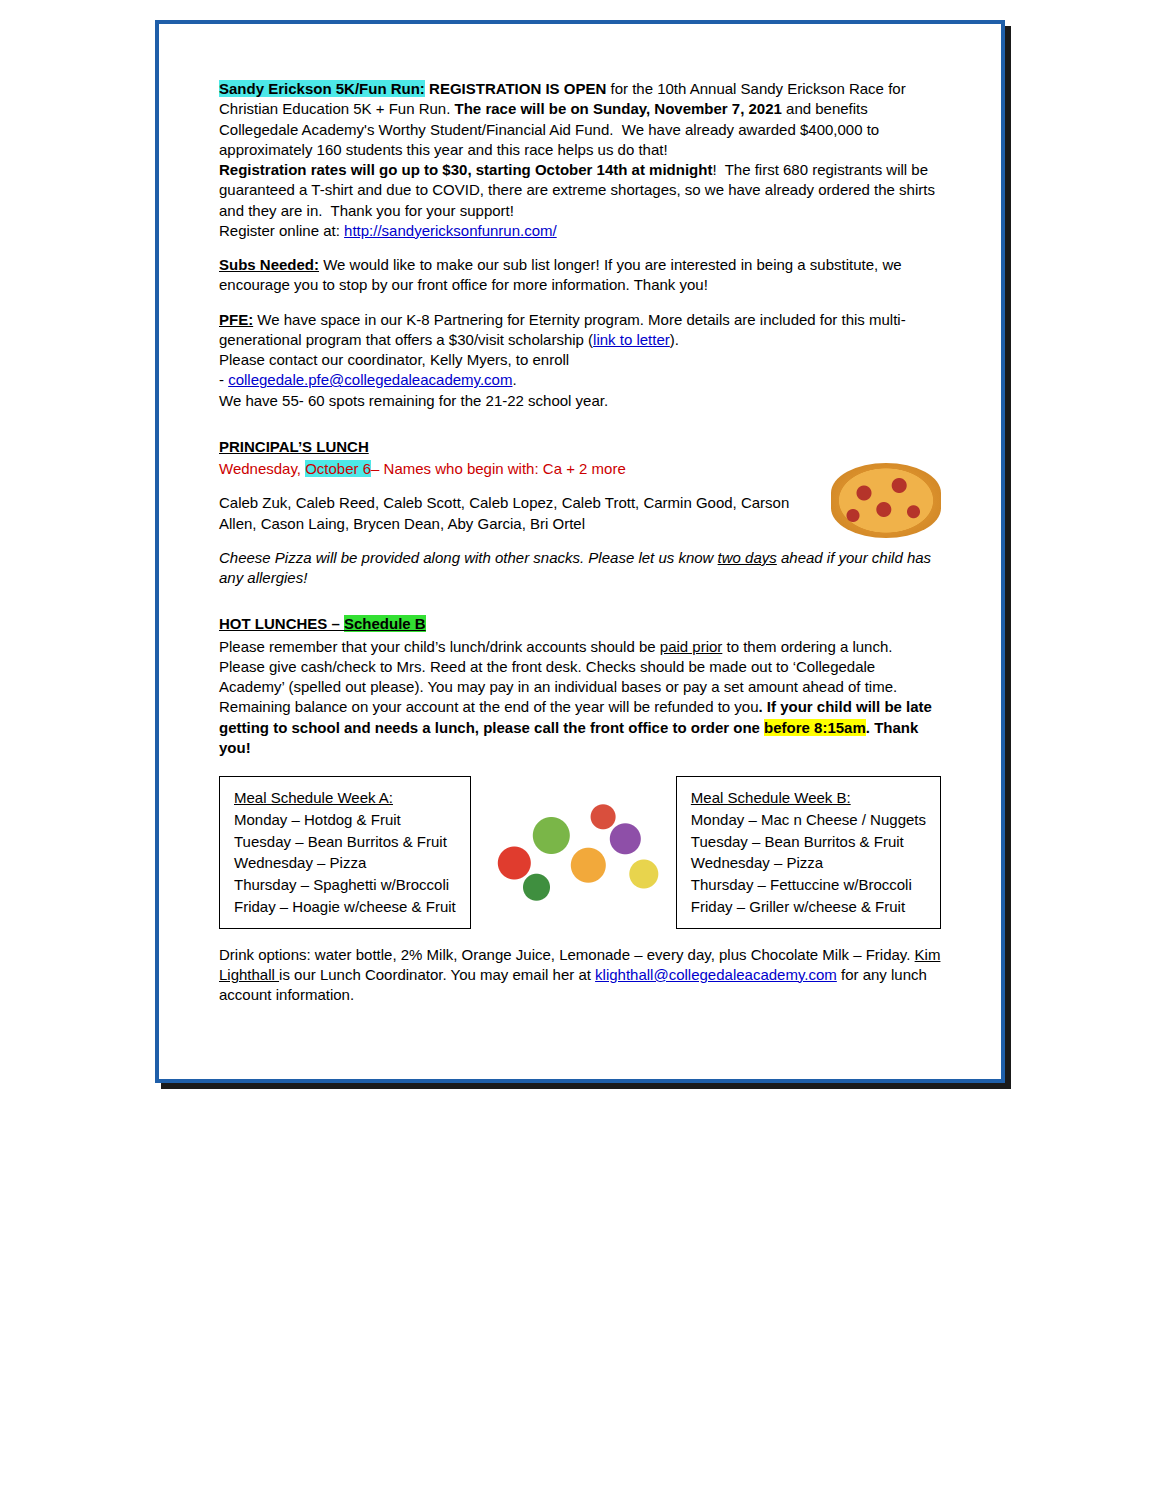Sandy Erickson 5K/Fun Run: REGISTRATION IS OPEN for the 10th Annual Sandy Erickson Race for Christian Education 5K + Fun Run. The race will be on Sunday, November 7, 2021 and benefits Collegedale Academy's Worthy Student/Financial Aid Fund. We have already awarded $400,000 to approximately 160 students this year and this race helps us do that!
Registration rates will go up to $30, starting October 14th at midnight! The first 680 registrants will be guaranteed a T-shirt and due to COVID, there are extreme shortages, so we have already ordered the shirts and they are in. Thank you for your support!
Register online at: http://sandyericksonfunrun.com/
Subs Needed: We would like to make our sub list longer! If you are interested in being a substitute, we encourage you to stop by our front office for more information. Thank you!
PFE: We have space in our K-8 Partnering for Eternity program. More details are included for this multi-generational program that offers a $30/visit scholarship (link to letter).
Please contact our coordinator, Kelly Myers, to enroll
- collegedale.pfe@collegedaleacademy.com.
We have 55- 60 spots remaining for the 21-22 school year.
PRINCIPAL’S LUNCH
Wednesday, October 6– Names who begin with: Ca + 2 more
Caleb Zuk, Caleb Reed, Caleb Scott, Caleb Lopez, Caleb Trott, Carmin Good, Carson Allen, Cason Laing, Brycen Dean, Aby Garcia, Bri Ortel
Cheese Pizza will be provided along with other snacks. Please let us know two days ahead if your child has any allergies!
HOT LUNCHES – Schedule B
Please remember that your child’s lunch/drink accounts should be paid prior to them ordering a lunch. Please give cash/check to Mrs. Reed at the front desk. Checks should be made out to ‘Collegedale Academy’ (spelled out please). You may pay in an individual bases or pay a set amount ahead of time. Remaining balance on your account at the end of the year will be refunded to you. If your child will be late getting to school and needs a lunch, please call the front office to order one before 8:15am. Thank you!
Meal Schedule Week A:
Monday – Hotdog & Fruit
Tuesday – Bean Burritos & Fruit
Wednesday – Pizza
Thursday – Spaghetti w/Broccoli
Friday – Hoagie w/cheese & Fruit
Meal Schedule Week B:
Monday – Mac n Cheese / Nuggets
Tuesday – Bean Burritos & Fruit
Wednesday – Pizza
Thursday – Fettuccine w/Broccoli
Friday – Griller w/cheese & Fruit
Drink options: water bottle, 2% Milk, Orange Juice, Lemonade – every day, plus Chocolate Milk – Friday. Kim Lighthall is our Lunch Coordinator. You may email her at klighthall@collegedaleacademy.com for any lunch account information.